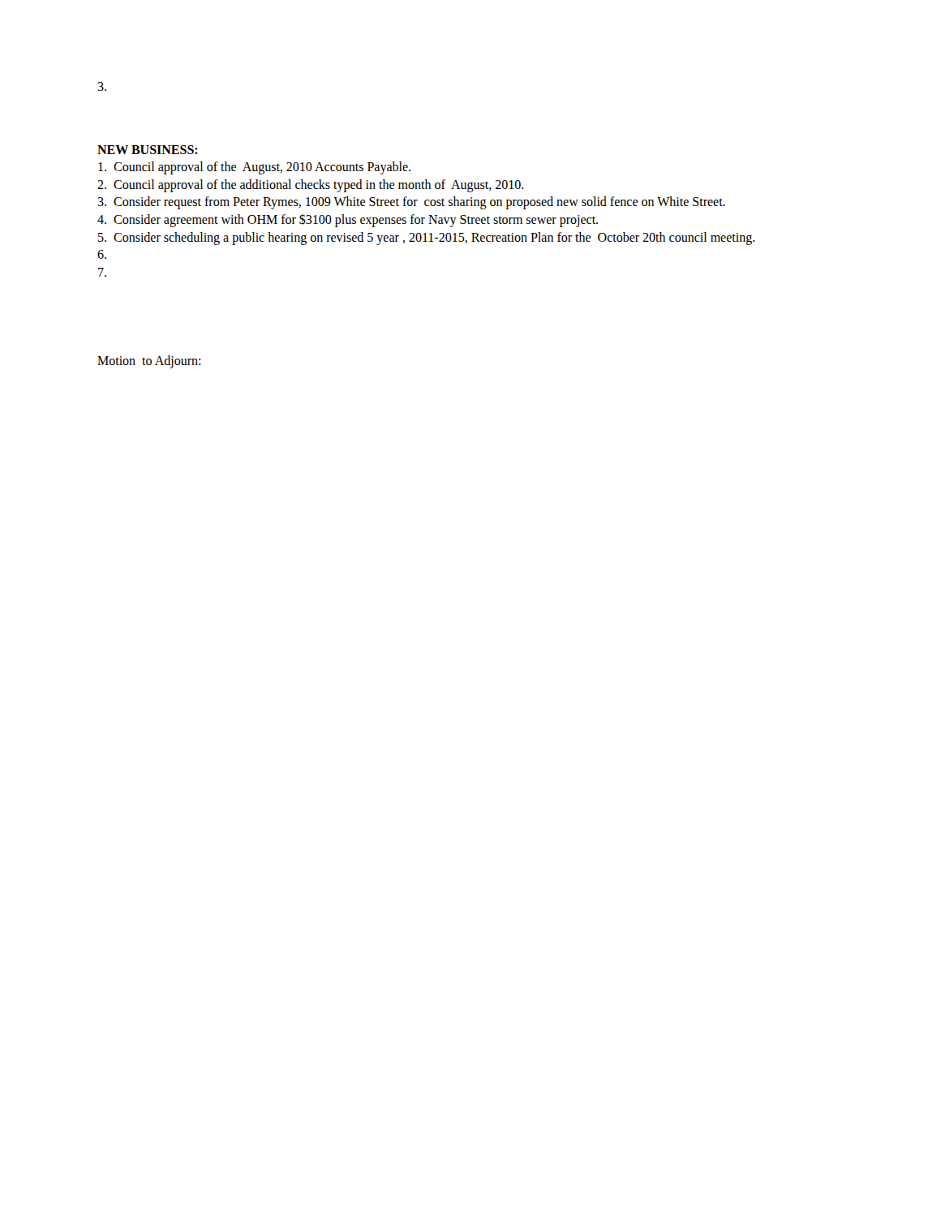3.
NEW BUSINESS:
1. Council approval of the August, 2010 Accounts Payable.
2. Council approval of the additional checks typed in the month of August, 2010.
3. Consider request from Peter Rymes, 1009 White Street for cost sharing on proposed new solid fence on White Street.
4. Consider agreement with OHM for $3100 plus expenses for Navy Street storm sewer project.
5. Consider scheduling a public hearing on revised 5 year , 2011-2015, Recreation Plan for the October 20th council meeting.
6.
7.
Motion to Adjourn: